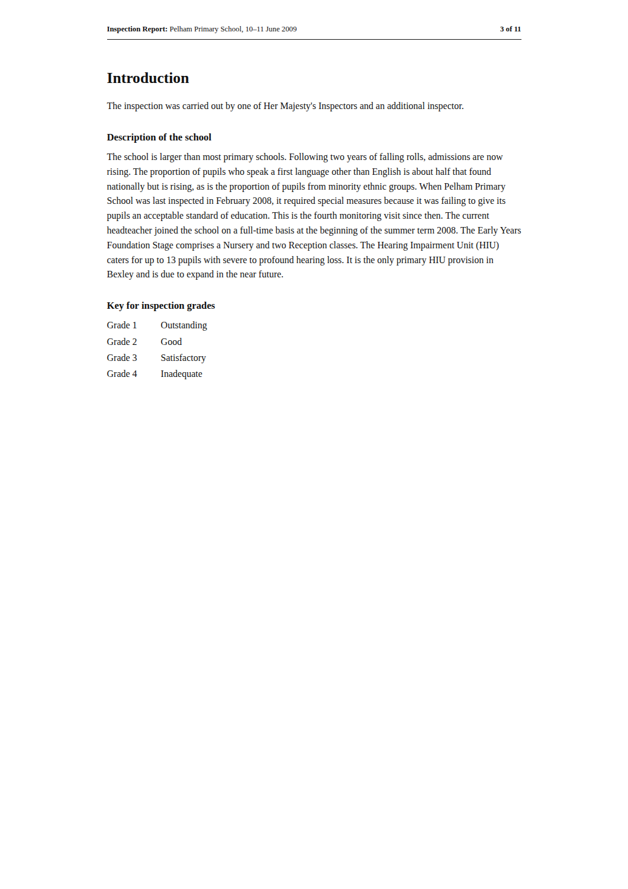Inspection Report: Pelham Primary School, 10–11 June 2009 3 of 11
Introduction
The inspection was carried out by one of Her Majesty's Inspectors and an additional inspector.
Description of the school
The school is larger than most primary schools. Following two years of falling rolls, admissions are now rising. The proportion of pupils who speak a first language other than English is about half that found nationally but is rising, as is the proportion of pupils from minority ethnic groups. When Pelham Primary School was last inspected in February 2008, it required special measures because it was failing to give its pupils an acceptable standard of education. This is the fourth monitoring visit since then. The current headteacher joined the school on a full-time basis at the beginning of the summer term 2008. The Early Years Foundation Stage comprises a Nursery and two Reception classes. The Hearing Impairment Unit (HIU) caters for up to 13 pupils with severe to profound hearing loss. It is the only primary HIU provision in Bexley and is due to expand in the near future.
Key for inspection grades
| Grade 1 | Outstanding |
| Grade 2 | Good |
| Grade 3 | Satisfactory |
| Grade 4 | Inadequate |